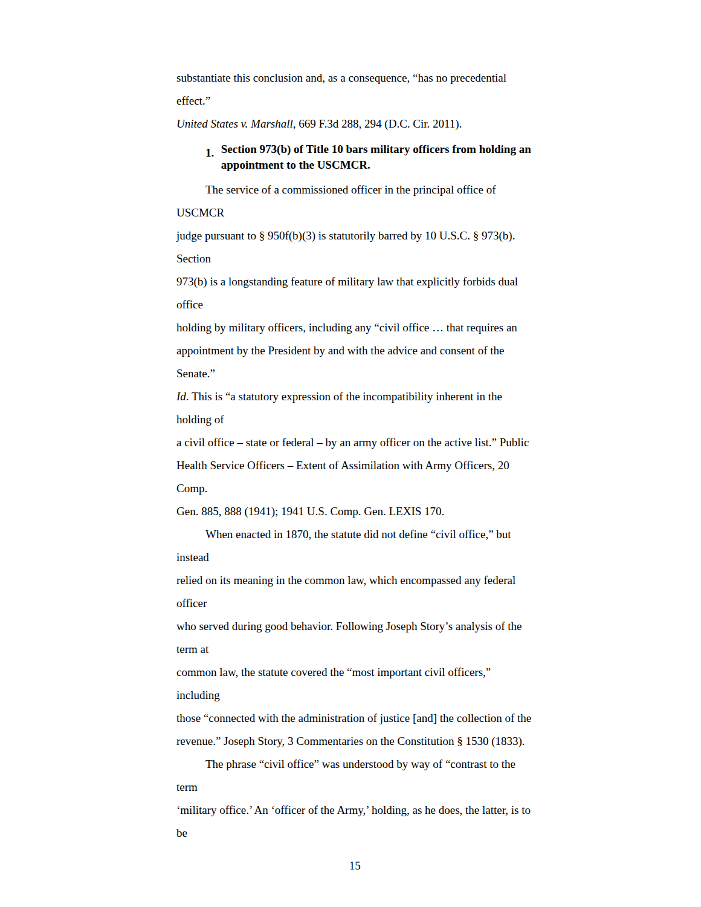substantiate this conclusion and, as a consequence, “has no precedential effect.”
United States v. Marshall, 669 F.3d 288, 294 (D.C. Cir. 2011).
1.
Section 973(b) of Title 10 bars military officers from holding an appointment to the USCMCR.
The service of a commissioned officer in the principal office of USCMCR
judge pursuant to § 950f(b)(3) is statutorily barred by 10 U.S.C. § 973(b). Section
973(b) is a longstanding feature of military law that explicitly forbids dual office
holding by military officers, including any “civil office … that requires an
appointment by the President by and with the advice and consent of the Senate.”
Id. This is “a statutory expression of the incompatibility inherent in the holding of
a civil office – state or federal – by an army officer on the active list.” Public
Health Service Officers – Extent of Assimilation with Army Officers, 20 Comp.
Gen. 885, 888 (1941); 1941 U.S. Comp. Gen. LEXIS 170.
When enacted in 1870, the statute did not define “civil office,” but instead
relied on its meaning in the common law, which encompassed any federal officer
who served during good behavior. Following Joseph Story’s analysis of the term at
common law, the statute covered the “most important civil officers,” including
those “connected with the administration of justice [and] the collection of the
revenue.” Joseph Story, 3 Commentaries on the Constitution § 1530 (1833).
The phrase “civil office” was understood by way of “contrast to the term
‘military office.’ An ‘officer of the Army,’ holding, as he does, the latter, is to be
15